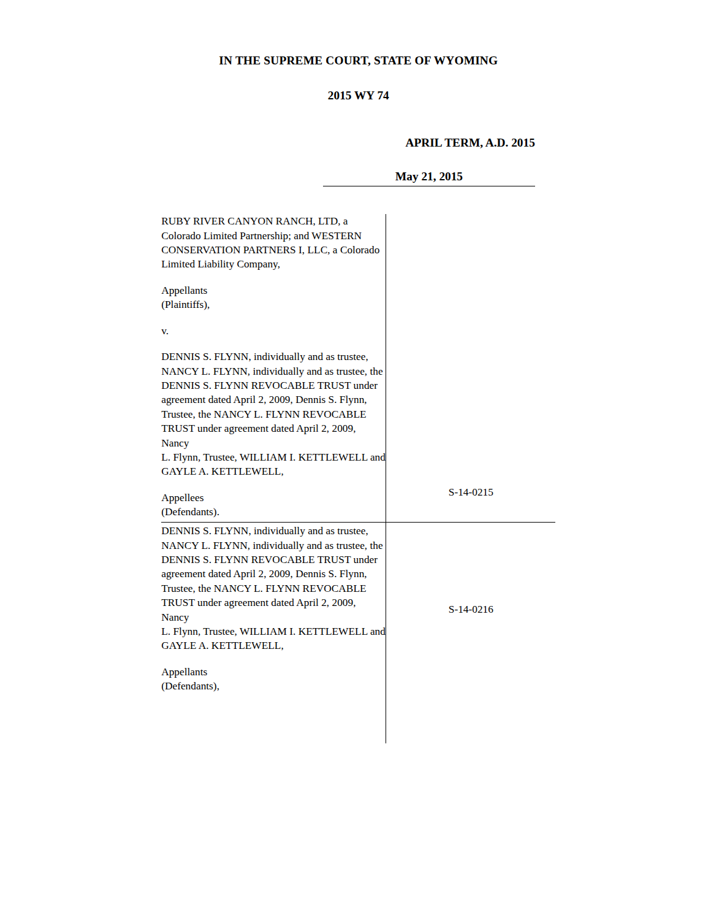IN THE SUPREME COURT, STATE OF WYOMING
2015 WY 74
APRIL TERM, A.D. 2015
May 21, 2015
| RUBY RIVER CANYON RANCH, LTD, a Colorado Limited Partnership; and WESTERN CONSERVATION PARTNERS I, LLC, a Colorado Limited Liability Company, Appellants (Plaintiffs), v. DENNIS S. FLYNN, individually and as trustee, NANCY L. FLYNN, individually and as trustee, the DENNIS S. FLYNN REVOCABLE TRUST under agreement dated April 2, 2009, Dennis S. Flynn, Trustee, the NANCY L. FLYNN REVOCABLE TRUST under agreement dated April 2, 2009, Nancy L. Flynn, Trustee, WILLIAM I. KETTLEWELL and GAYLE A. KETTLEWELL, Appellees (Defendants). | S-14-0215 |
| DENNIS S. FLYNN, individually and as trustee, NANCY L. FLYNN, individually and as trustee, the DENNIS S. FLYNN REVOCABLE TRUST under agreement dated April 2, 2009, Dennis S. Flynn, Trustee, the NANCY L. FLYNN REVOCABLE TRUST under agreement dated April 2, 2009, Nancy L. Flynn, Trustee, WILLIAM I. KETTLEWELL and GAYLE A. KETTLEWELL, Appellants (Defendants), | S-14-0216 |